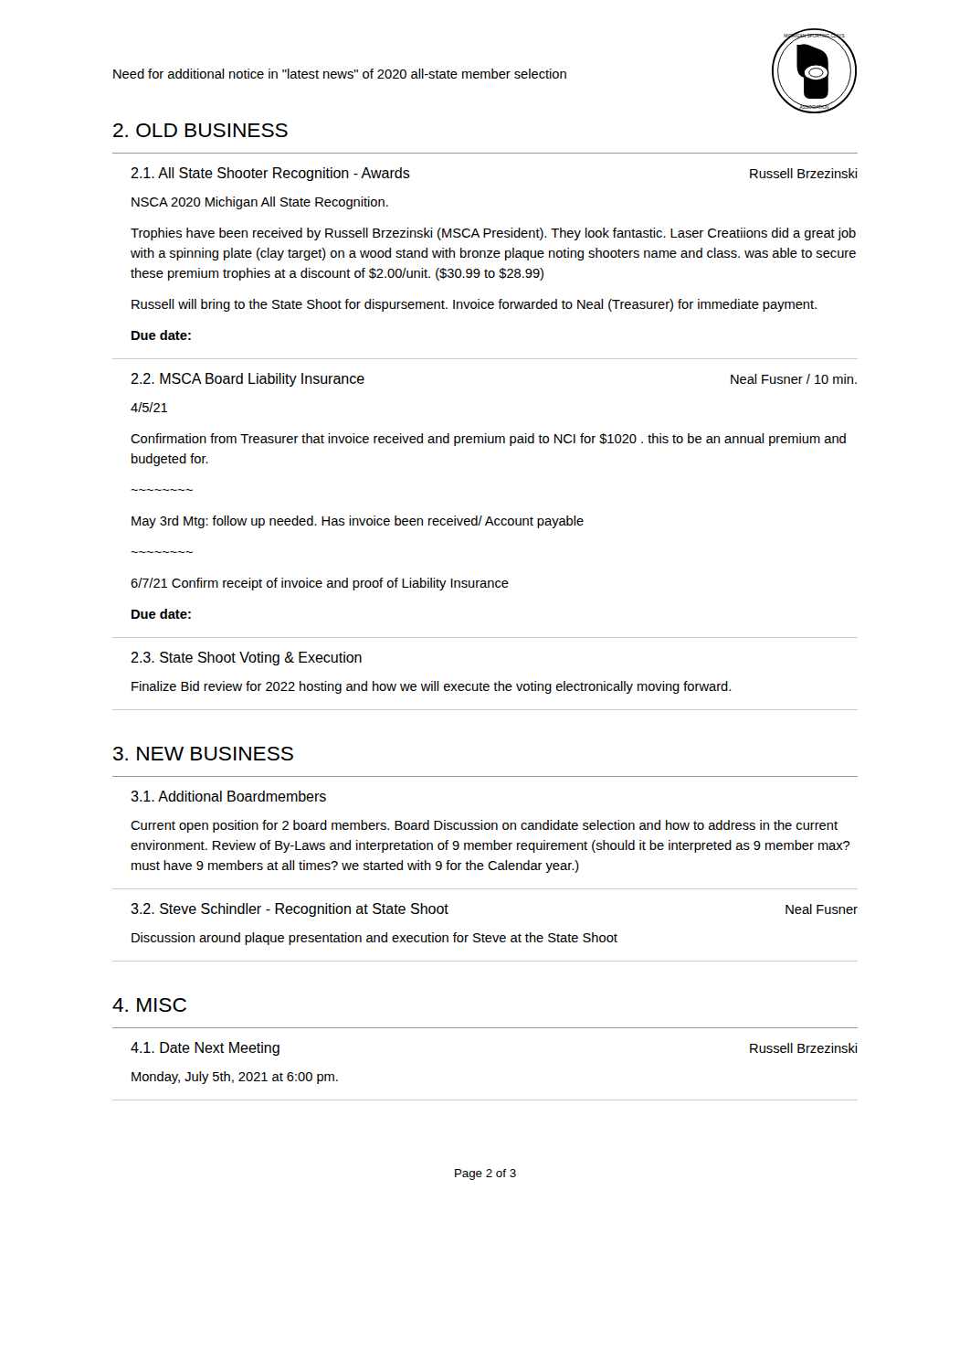MICHIGAN SPORTING CLAYS ASSOCIATION
Need for additional notice in "latest news" of 2020 all-state member selection
2. OLD BUSINESS
2.1. All State Shooter Recognition - Awards
Russell Brzezinski
NSCA 2020 Michigan All State Recognition.
Trophies have been received by Russell Brzezinski (MSCA President). They look fantastic. Laser Creatiions did a great job with a spinning plate (clay target) on a wood stand with bronze plaque noting shooters name and class. was able to secure these premium trophies at a discount of $2.00/unit. ($30.99 to $28.99)
Russell will bring to the State Shoot for dispursement. Invoice forwarded to Neal (Treasurer) for immediate payment.
Due date:
2.2. MSCA Board Liability Insurance
Neal Fusner / 10 min.
4/5/21
Confirmation from Treasurer that invoice received and premium paid to NCI for $1020 . this to be an annual premium and budgeted for.
~~~~~~~~
May 3rd Mtg: follow up needed. Has invoice been received/ Account payable
~~~~~~~~
6/7/21 Confirm receipt of invoice and proof of Liability Insurance
Due date:
2.3. State Shoot Voting & Execution
Finalize Bid review for 2022 hosting and how we will execute the voting electronically moving forward.
3. NEW BUSINESS
3.1. Additional Boardmembers
Current open position for 2 board members. Board Discussion on candidate selection and how to address in the current environment. Review of By-Laws and interpretation of 9 member requirement (should it be interpreted as 9 member max? must have 9 members at all times? we started with 9 for the Calendar year.)
3.2. Steve Schindler - Recognition at State Shoot
Neal Fusner
Discussion around plaque presentation and execution for Steve at the State Shoot
4. MISC
4.1. Date Next Meeting
Russell Brzezinski
Monday, July 5th, 2021 at 6:00 pm.
Page 2 of 3